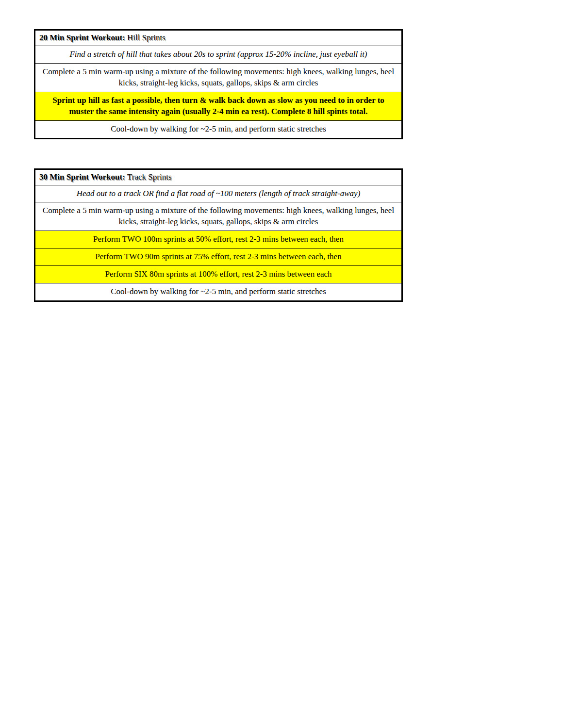| 20 Min Sprint Workout: Hill Sprints |
| Find a stretch of hill that takes about 20s to sprint (approx 15-20% incline, just eyeball it) |
| Complete a 5 min warm-up using a mixture of the following movements: high knees, walking lunges, heel kicks, straight-leg kicks, squats, gallops, skips & arm circles |
| Sprint up hill as fast a possible, then turn & walk back down as slow as you need to in order to muster the same intensity again (usually 2-4 min ea rest). Complete 8 hill spints total. |
| Cool-down by walking for ~2-5 min, and perform static stretches |
| 30 Min Sprint Workout: Track Sprints |
| Head out to a track OR find a flat road of ~100 meters (length of track straight-away) |
| Complete a 5 min warm-up using a mixture of the following movements: high knees, walking lunges, heel kicks, straight-leg kicks, squats, gallops, skips & arm circles |
| Perform TWO 100m sprints at 50% effort, rest 2-3 mins between each, then |
| Perform TWO 90m sprints at 75% effort, rest 2-3 mins between each, then |
| Perform SIX 80m sprints at 100% effort, rest 2-3 mins between each |
| Cool-down by walking for ~2-5 min, and perform static stretches |